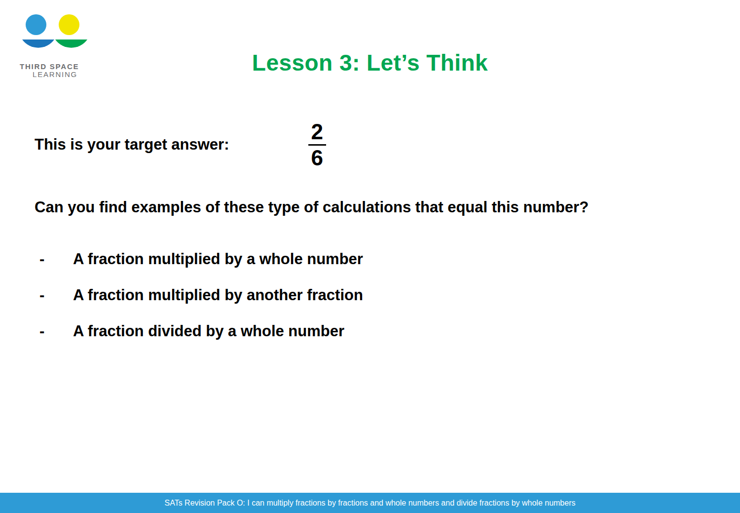THIRD SPACE
LEARNING
Lesson 3: Let’s Think
This is your target answer: 2 6
Can you find examples of these type of calculations that equal this number?
A fraction multiplied by a whole number
A fraction multiplied by another fraction
A fraction divided by a whole number
SATs Revision Pack O: I can multiply fractions by fractions and whole numbers and divide fractions by whole numbers